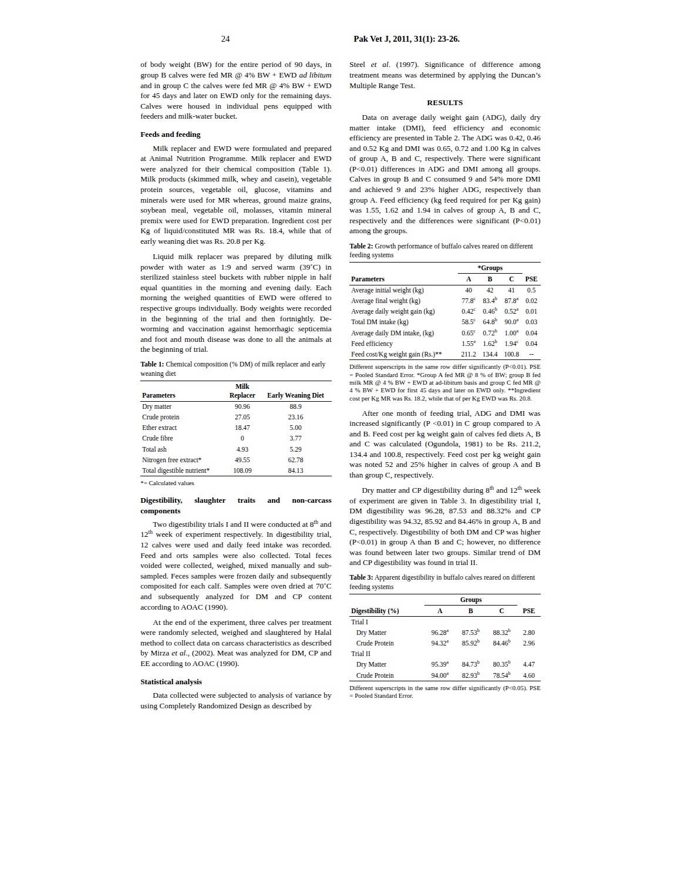24 Pak Vet J, 2011, 31(1): 23-26.
of body weight (BW) for the entire period of 90 days, in group B calves were fed MR @ 4% BW + EWD ad libitum and in group C the calves were fed MR @ 4% BW + EWD for 45 days and later on EWD only for the remaining days. Calves were housed in individual pens equipped with feeders and milk-water bucket.
Feeds and feeding
Milk replacer and EWD were formulated and prepared at Animal Nutrition Programme. Milk replacer and EWD were analyzed for their chemical composition (Table 1). Milk products (skimmed milk, whey and casein), vegetable protein sources, vegetable oil, glucose, vitamins and minerals were used for MR whereas, ground maize grains, soybean meal, vegetable oil, molasses, vitamin mineral premix were used for EWD preparation. Ingredient cost per Kg of liquid/constituted MR was Rs. 18.4, while that of early weaning diet was Rs. 20.8 per Kg.
Liquid milk replacer was prepared by diluting milk powder with water as 1:9 and served warm (39˚C) in sterilized stainless steel buckets with rubber nipple in half equal quantities in the morning and evening daily. Each morning the weighed quantities of EWD were offered to respective groups individually. Body weights were recorded in the beginning of the trial and then fortnightly. De-worming and vaccination against hemorrhagic septicemia and foot and mouth disease was done to all the animals at the beginning of trial.
Table 1: Chemical composition (% DM) of milk replacer and early weaning diet
| Parameters | Milk Replacer | Early Weaning Diet |
| --- | --- | --- |
| Dry matter | 90.96 | 88.9 |
| Crude protein | 27.05 | 23.16 |
| Ether extract | 18.47 | 5.00 |
| Crude fibre | 0 | 3.77 |
| Total ash | 4.93 | 5.29 |
| Nitrogen free extract* | 49.55 | 62.78 |
| Total digestible nutrient* | 108.09 | 84.13 |
*= Calculated values
Digestibility, slaughter traits and non-carcass components
Two digestibility trials I and II were conducted at 8th and 12th week of experiment respectively. In digestibility trial, 12 calves were used and daily feed intake was recorded. Feed and orts samples were also collected. Total feces voided were collected, weighed, mixed manually and sub-sampled. Feces samples were frozen daily and subsequently composited for each calf. Samples were oven dried at 70˚C and subsequently analyzed for DM and CP content according to AOAC (1990).
At the end of the experiment, three calves per treatment were randomly selected, weighed and slaughtered by Halal method to collect data on carcass characteristics as described by Mirza et al., (2002). Meat was analyzed for DM, CP and EE according to AOAC (1990).
Statistical analysis
Data collected were subjected to analysis of variance by using Completely Randomized Design as described by
Steel et al. (1997). Significance of difference among treatment means was determined by applying the Duncan’s Multiple Range Test.
RESULTS
Data on average daily weight gain (ADG), daily dry matter intake (DMI), feed efficiency and economic efficiency are presented in Table 2. The ADG was 0.42, 0.46 and 0.52 Kg and DMI was 0.65, 0.72 and 1.00 Kg in calves of group A, B and C, respectively. There were significant (P<0.01) differences in ADG and DMI among all groups. Calves in group B and C consumed 9 and 54% more DMI and achieved 9 and 23% higher ADG, respectively than group A. Feed efficiency (kg feed required for per Kg gain) was 1.55, 1.62 and 1.94 in calves of group A, B and C, respectively and the differences were significant (P<0.01) among the groups.
Table 2: Growth performance of buffalo calves reared on different feeding systems
| Parameters | *Groups | PSE |
| --- | --- | --- |
| A | B | C |
| Average initial weight (kg) | 40 | 42 | 41 | 0.5 |
| Average final weight (kg) | 77.8 c | 83.4 b | 87.8 a | 0.02 |
| Average daily weight gain (kg) | 0.42 c | 0.46 b | 0.52 a | 0.01 |
| Total DM intake (kg) | 58.5 c | 64.8 b | 90.0 a | 0.03 |
| Average daily DM intake, (kg) | 0.65 c | 0.72 b | 1.00 a | 0.04 |
| Feed efficiency | 1.55 a | 1.62 b | 1.94 c | 0.04 |
| Feed cost/Kg weight gain (Rs.)** | 211.2 | 134.4 | 100.8 | -- |
Different superscripts in the same row differ significantly (P<0.01). PSE = Pooled Standard Error. *Group A fed MR @ 8 % of BW; group B fed milk MR @ 4 % BW + EWD at ad-libitum basis and group C fed MR @ 4 % BW + EWD for first 45 days and later on EWD only. **Ingredient cost per Kg MR was Rs. 18.2, while that of per Kg EWD was Rs. 20.8.
After one month of feeding trial, ADG and DMI was increased significantly (P <0.01) in C group compared to A and B. Feed cost per kg weight gain of calves fed diets A, B and C was calculated (Ogundola, 1981) to be Rs. 211.2, 134.4 and 100.8, respectively. Feed cost per kg weight gain was noted 52 and 25% higher in calves of group A and B than group C, respectively.
Dry matter and CP digestibility during 8th and 12th week of experiment are given in Table 3. In digestibility trial I, DM digestibility was 96.28, 87.53 and 88.32% and CP digestibility was 94.32, 85.92 and 84.46% in group A, B and C, respectively. Digestibility of both DM and CP was higher (P<0.01) in group A than B and C; however, no difference was found between later two groups. Similar trend of DM and CP digestibility was found in trial II.
Table 3: Apparent digestibility in buffalo calves reared on different feeding systems
| Digestibility (%) | Groups | PSE |
| --- | --- | --- |
| A | B | C |
| Trial I | | | | |
| Dry Matter | 96.28 a | 87.53 b | 88.32 b | 2.80 |
| Crude Protein | 94.32 a | 85.92 b | 84.46 b | 2.96 |
| Trial II | | | | |
| Dry Matter | 95.39 a | 84.73 b | 80.35 b | 4.47 |
| Crude Protein | 94.00 a | 82.93 b | 78.54 b | 4.60 |
Different superscripts in the same row differ significantly (P<0.05). PSE = Pooled Standard Error.